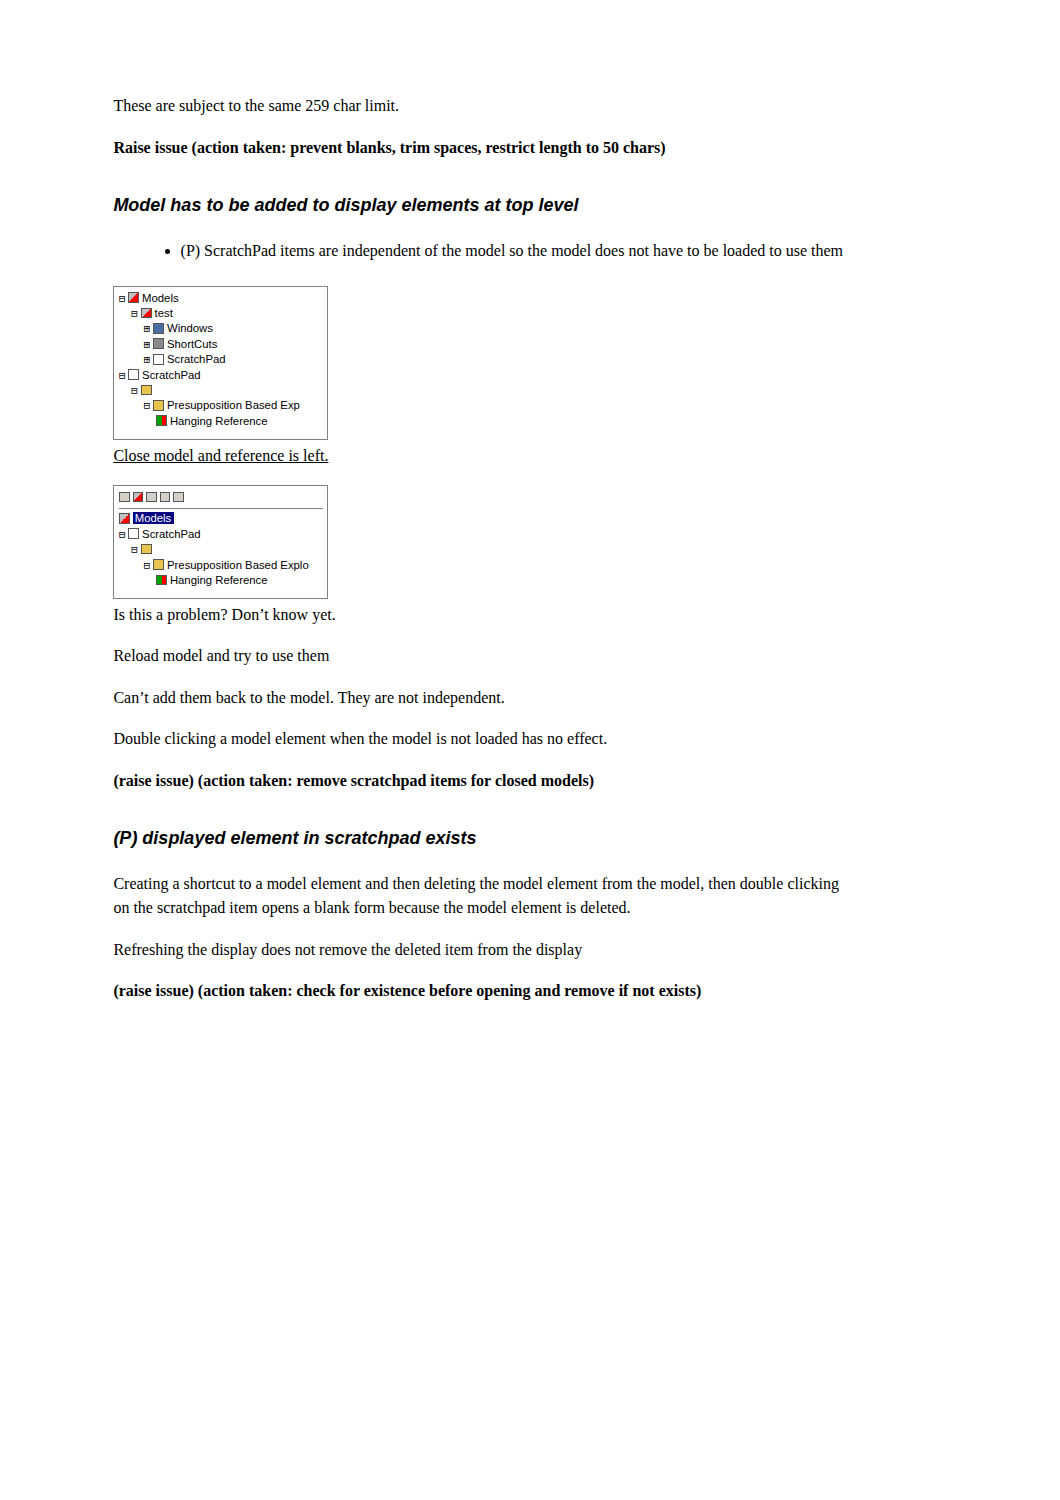These are subject to the same 259 char limit.
Raise issue (action taken: prevent blanks, trim spaces, restrict length to 50 chars)
Model has to be added to display elements at top level
(P) ScratchPad items are independent of the model so the model does not have to be loaded to use them
⊟ Models
⊟ test
⊞ Windows
⊞ ShortCuts
⊞ ScratchPad
⊟ ScratchPad
⊟
⊟ Presupposition Based Exp
Hanging Reference
Close model and reference is left.
Models
⊟ ScratchPad
⊟
⊟ Presupposition Based Explo
Hanging Reference
Is this a problem? Don’t know yet.
Reload model and try to use them
Can’t add them back to the model. They are not independent.
Double clicking a model element when the model is not loaded has no effect.
(raise issue) (action taken: remove scratchpad items for closed models)
(P) displayed element in scratchpad exists
Creating a shortcut to a model element and then deleting the model element from the model, then double clicking on the scratchpad item opens a blank form because the model element is deleted.
Refreshing the display does not remove the deleted item from the display
(raise issue) (action taken: check for existence before opening and remove if not exists)